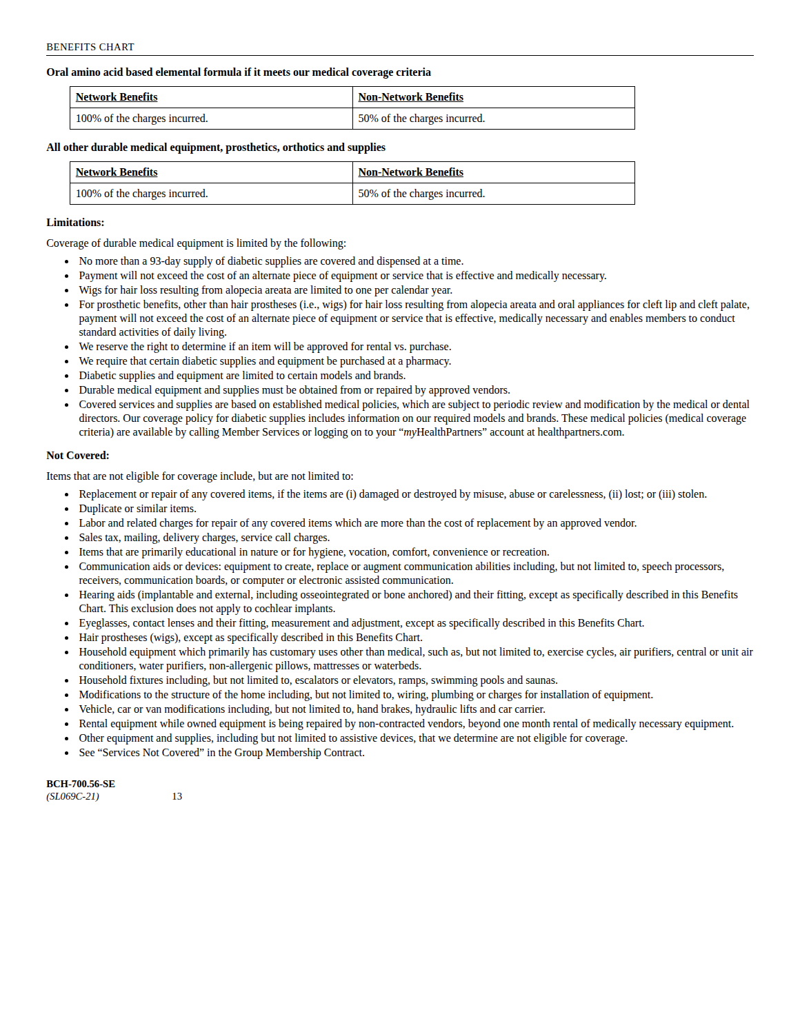BENEFITS CHART
Oral amino acid based elemental formula if it meets our medical coverage criteria
| Network Benefits | Non-Network Benefits |
| 100% of the charges incurred. | 50% of the charges incurred. |
All other durable medical equipment, prosthetics, orthotics and supplies
| Network Benefits | Non-Network Benefits |
| 100% of the charges incurred. | 50% of the charges incurred. |
Limitations:
Coverage of durable medical equipment is limited by the following:
No more than a 93-day supply of diabetic supplies are covered and dispensed at a time.
Payment will not exceed the cost of an alternate piece of equipment or service that is effective and medically necessary.
Wigs for hair loss resulting from alopecia areata are limited to one per calendar year.
For prosthetic benefits, other than hair prostheses (i.e., wigs) for hair loss resulting from alopecia areata and oral appliances for cleft lip and cleft palate, payment will not exceed the cost of an alternate piece of equipment or service that is effective, medically necessary and enables members to conduct standard activities of daily living.
We reserve the right to determine if an item will be approved for rental vs. purchase.
We require that certain diabetic supplies and equipment be purchased at a pharmacy.
Diabetic supplies and equipment are limited to certain models and brands.
Durable medical equipment and supplies must be obtained from or repaired by approved vendors.
Covered services and supplies are based on established medical policies, which are subject to periodic review and modification by the medical or dental directors. Our coverage policy for diabetic supplies includes information on our required models and brands. These medical policies (medical coverage criteria) are available by calling Member Services or logging on to your “my HealthPartners” account at healthpartners.com.
Not Covered:
Items that are not eligible for coverage include, but are not limited to:
Replacement or repair of any covered items, if the items are (i) damaged or destroyed by misuse, abuse or carelessness, (ii) lost; or (iii) stolen.
Duplicate or similar items.
Labor and related charges for repair of any covered items which are more than the cost of replacement by an approved vendor.
Sales tax, mailing, delivery charges, service call charges.
Items that are primarily educational in nature or for hygiene, vocation, comfort, convenience or recreation.
Communication aids or devices: equipment to create, replace or augment communication abilities including, but not limited to, speech processors, receivers, communication boards, or computer or electronic assisted communication.
Hearing aids (implantable and external, including osseointegrated or bone anchored) and their fitting, except as specifically described in this Benefits Chart. This exclusion does not apply to cochlear implants.
Eyeglasses, contact lenses and their fitting, measurement and adjustment, except as specifically described in this Benefits Chart.
Hair prostheses (wigs), except as specifically described in this Benefits Chart.
Household equipment which primarily has customary uses other than medical, such as, but not limited to, exercise cycles, air purifiers, central or unit air conditioners, water purifiers, non-allergenic pillows, mattresses or waterbeds.
Household fixtures including, but not limited to, escalators or elevators, ramps, swimming pools and saunas.
Modifications to the structure of the home including, but not limited to, wiring, plumbing or charges for installation of equipment.
Vehicle, car or van modifications including, but not limited to, hand brakes, hydraulic lifts and car carrier.
Rental equipment while owned equipment is being repaired by non-contracted vendors, beyond one month rental of medically necessary equipment.
Other equipment and supplies, including but not limited to assistive devices, that we determine are not eligible for coverage.
See “Services Not Covered” in the Group Membership Contract.
BCH-700.56-SE
(SL069C-21) 13